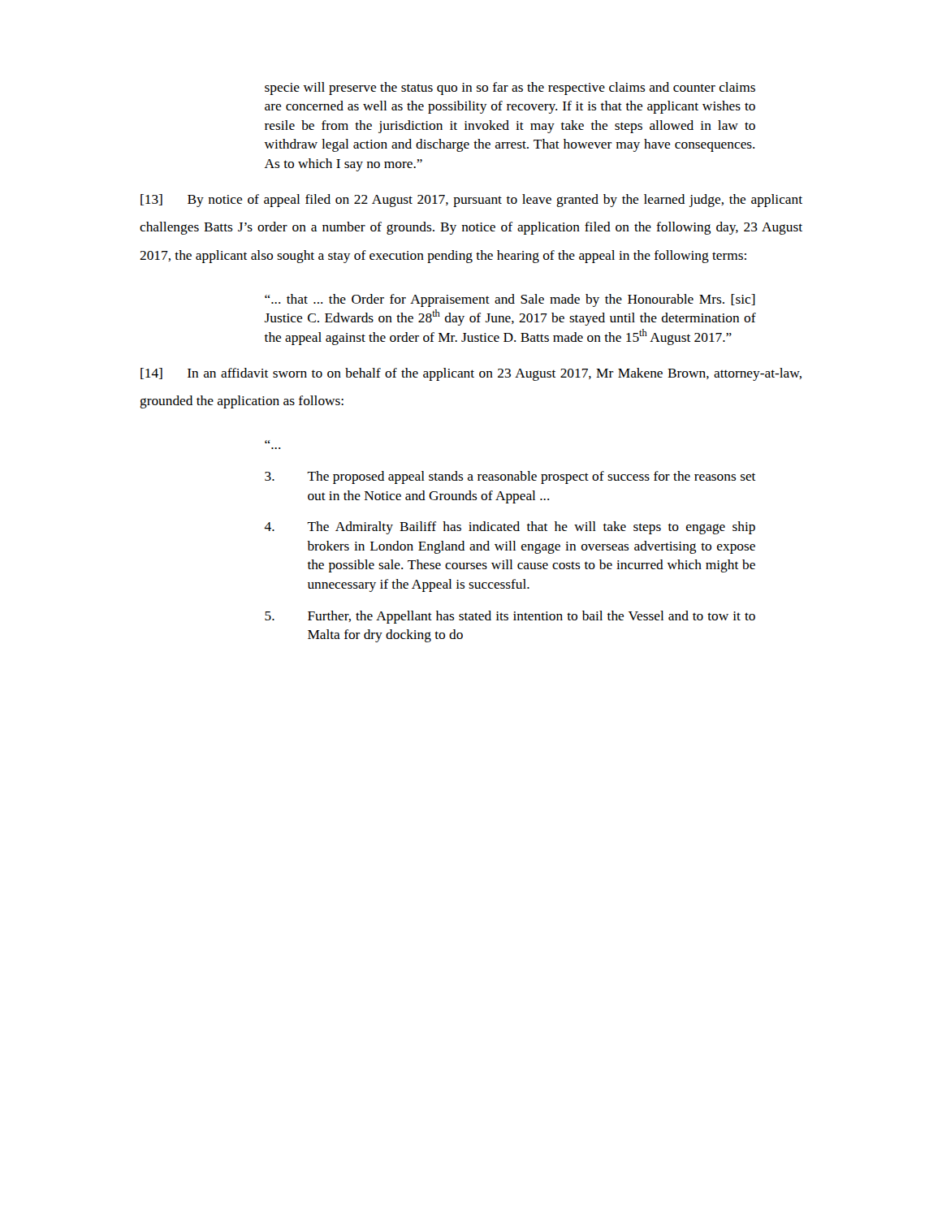specie will preserve the status quo in so far as the respective claims and counter claims are concerned as well as the possibility of recovery. If it is that the applicant wishes to resile be from the jurisdiction it invoked it may take the steps allowed in law to withdraw legal action and discharge the arrest. That however may have consequences. As to which I say no more.”
[13] By notice of appeal filed on 22 August 2017, pursuant to leave granted by the learned judge, the applicant challenges Batts J’s order on a number of grounds. By notice of application filed on the following day, 23 August 2017, the applicant also sought a stay of execution pending the hearing of the appeal in the following terms:
“... that ... the Order for Appraisement and Sale made by the Honourable Mrs. [sic] Justice C. Edwards on the 28th day of June, 2017 be stayed until the determination of the appeal against the order of Mr. Justice D. Batts made on the 15th August 2017.”
[14] In an affidavit sworn to on behalf of the applicant on 23 August 2017, Mr Makene Brown, attorney-at-law, grounded the application as follows:
“...
3.
The proposed appeal stands a reasonable prospect of success for the reasons set out in the Notice and Grounds of Appeal ...
4.
The Admiralty Bailiff has indicated that he will take steps to engage ship brokers in London England and will engage in overseas advertising to expose the possible sale. These courses will cause costs to be incurred which might be unnecessary if the Appeal is successful.
5.
Further, the Appellant has stated its intention to bail the Vessel and to tow it to Malta for dry docking to do